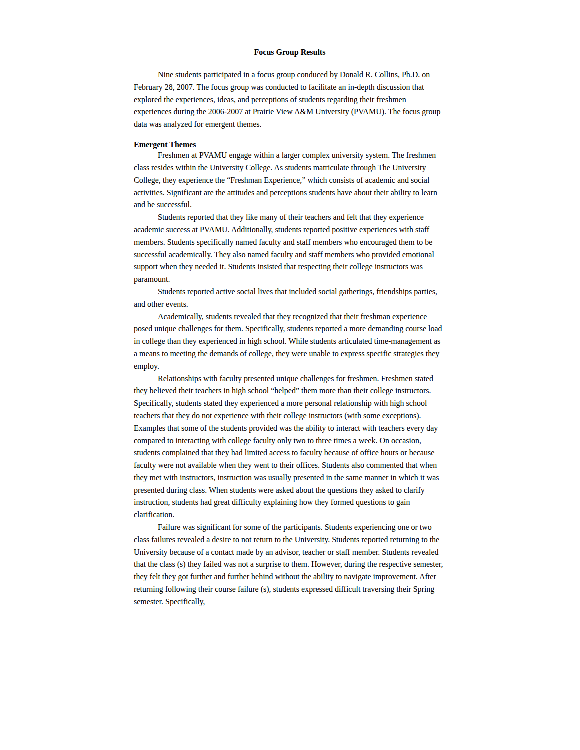Focus Group Results
Nine students participated in a focus group conduced by Donald R. Collins, Ph.D. on February 28, 2007. The focus group was conducted to facilitate an in-depth discussion that explored the experiences, ideas, and perceptions of students regarding their freshmen experiences during the 2006-2007 at Prairie View A&M University (PVAMU). The focus group data was analyzed for emergent themes.
Emergent Themes
Freshmen at PVAMU engage within a larger complex university system. The freshmen class resides within the University College. As students matriculate through The University College, they experience the “Freshman Experience,” which consists of academic and social activities. Significant are the attitudes and perceptions students have about their ability to learn and be successful.
Students reported that they like many of their teachers and felt that they experience academic success at PVAMU. Additionally, students reported positive experiences with staff members. Students specifically named faculty and staff members who encouraged them to be successful academically. They also named faculty and staff members who provided emotional support when they needed it. Students insisted that respecting their college instructors was paramount.
Students reported active social lives that included social gatherings, friendships parties, and other events.
Academically, students revealed that they recognized that their freshman experience posed unique challenges for them. Specifically, students reported a more demanding course load in college than they experienced in high school. While students articulated time-management as a means to meeting the demands of college, they were unable to express specific strategies they employ.
Relationships with faculty presented unique challenges for freshmen. Freshmen stated they believed their teachers in high school “helped” them more than their college instructors. Specifically, students stated they experienced a more personal relationship with high school teachers that they do not experience with their college instructors (with some exceptions). Examples that some of the students provided was the ability to interact with teachers every day compared to interacting with college faculty only two to three times a week. On occasion, students complained that they had limited access to faculty because of office hours or because faculty were not available when they went to their offices. Students also commented that when they met with instructors, instruction was usually presented in the same manner in which it was presented during class. When students were asked about the questions they asked to clarify instruction, students had great difficulty explaining how they formed questions to gain clarification.
Failure was significant for some of the participants. Students experiencing one or two class failures revealed a desire to not return to the University. Students reported returning to the University because of a contact made by an advisor, teacher or staff member. Students revealed that the class (s) they failed was not a surprise to them. However, during the respective semester, they felt they got further and further behind without the ability to navigate improvement. After returning following their course failure (s), students expressed difficult traversing their Spring semester. Specifically,